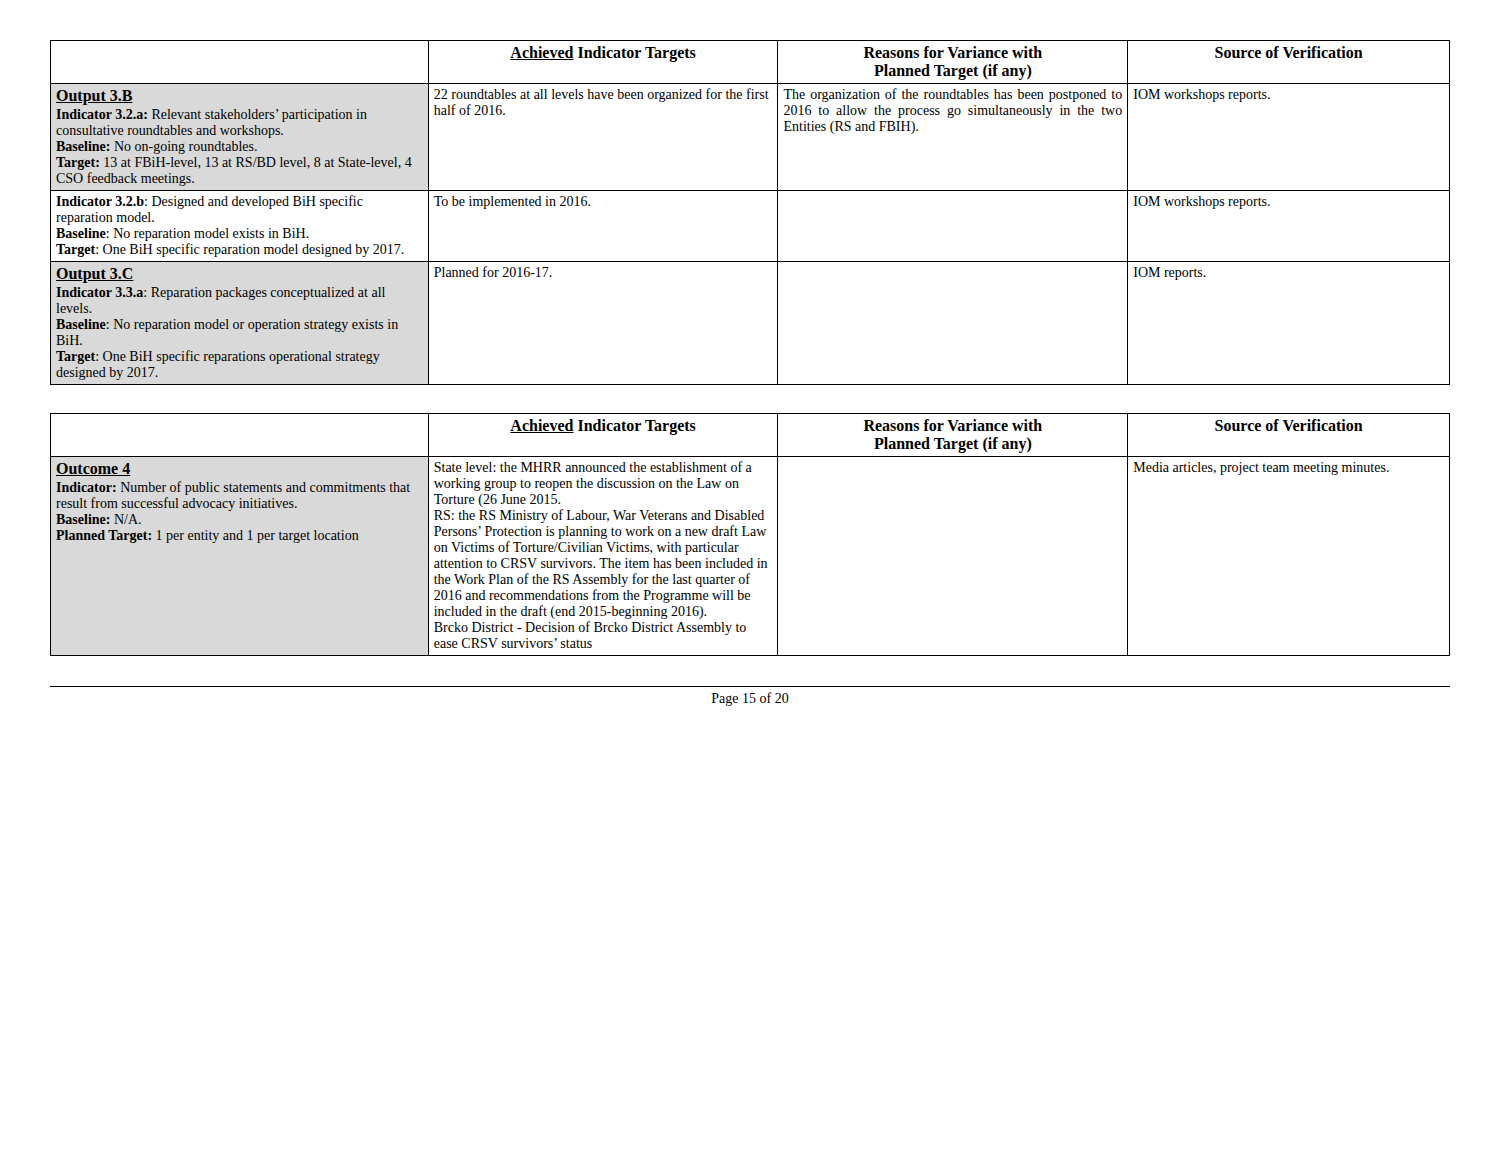| | Achieved Indicator Targets | Reasons for Variance with Planned Target (if any) | Source of Verification |
| --- | --- | --- | --- |
| Output 3.B Indicator 3.2.a: Relevant stakeholders’ participation in consultative roundtables and workshops. Baseline: No on-going roundtables. Target: 13 at FBiH-level, 13 at RS/BD level, 8 at State-level, 4 CSO feedback meetings. | 22 roundtables at all levels have been organized for the first half of 2016. | The organization of the roundtables has been postponed to 2016 to allow the process go simultaneously in the two Entities (RS and FBIH). | IOM workshops reports. |
| Indicator 3.2.b : Designed and developed BiH specific reparation model. Baseline : No reparation model exists in BiH. Target : One BiH specific reparation model designed by 2017. | To be implemented in 2016. | | IOM workshops reports. |
| Output 3.C Indicator 3.3.a : Reparation packages conceptualized at all levels. Baseline : No reparation model or operation strategy exists in BiH. Target : One BiH specific reparations operational strategy designed by 2017. | Planned for 2016-17. | | IOM reports. |
| | Achieved Indicator Targets | Reasons for Variance with Planned Target (if any) | Source of Verification |
| --- | --- | --- | --- |
| Outcome 4 Indicator: Number of public statements and commitments that result from successful advocacy initiatives. Baseline: N/A. Planned Target: 1 per entity and 1 per target location | State level: the MHRR announced the establishment of a working group to reopen the discussion on the Law on Torture (26 June 2015. RS: the RS Ministry of Labour, War Veterans and Disabled Persons’ Protection is planning to work on a new draft Law on Victims of Torture/Civilian Victims, with particular attention to CRSV survivors. The item has been included in the Work Plan of the RS Assembly for the last quarter of 2016 and recommendations from the Programme will be included in the draft (end 2015-beginning 2016). Brcko District - Decision of Brcko District Assembly to ease CRSV survivors’ status | | Media articles, project team meeting minutes. |
Page 15 of 20